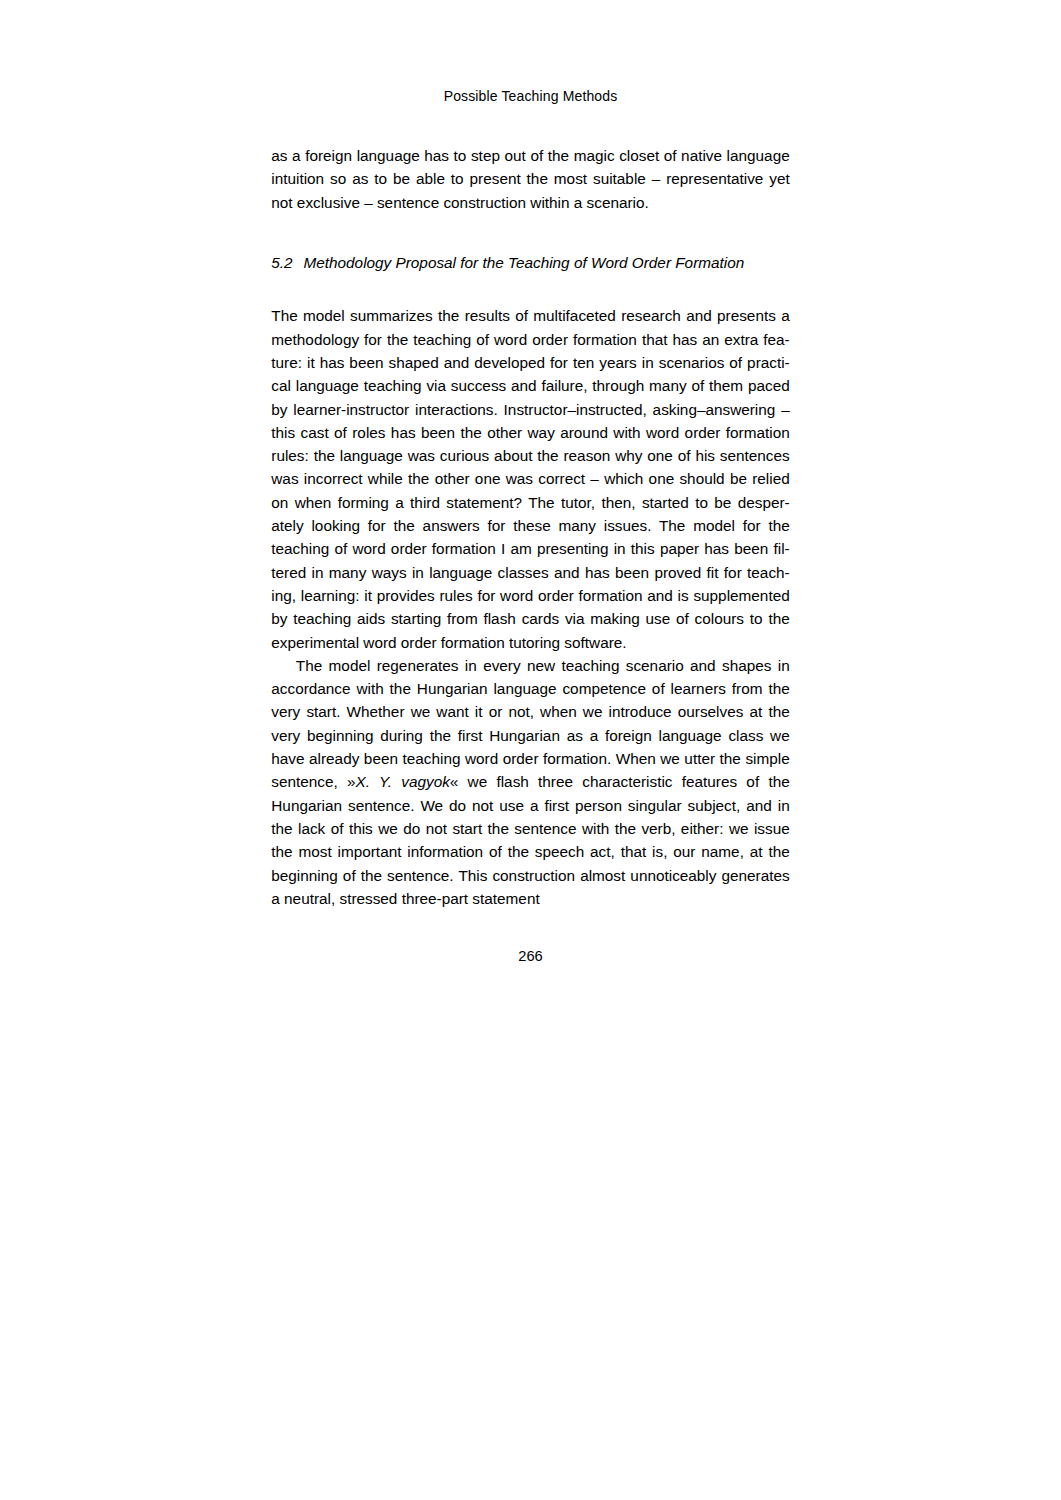Possible Teaching Methods
as a foreign language has to step out of the magic closet of native language intuition so as to be able to present the most suitable – representative yet not exclusive – sentence construction within a scenario.
5.2 Methodology Proposal for the Teaching of Word Order Formation
The model summarizes the results of multifaceted research and presents a methodology for the teaching of word order formation that has an extra feature: it has been shaped and developed for ten years in scenarios of practical language teaching via success and failure, through many of them paced by learner-instructor interactions. Instructor–instructed, asking–answering – this cast of roles has been the other way around with word order formation rules: the language was curious about the reason why one of his sentences was incorrect while the other one was correct – which one should be relied on when forming a third statement? The tutor, then, started to be desperately looking for the answers for these many issues. The model for the teaching of word order formation I am presenting in this paper has been filtered in many ways in language classes and has been proved fit for teaching, learning: it provides rules for word order formation and is supplemented by teaching aids starting from flash cards via making use of colours to the experimental word order formation tutoring software.
The model regenerates in every new teaching scenario and shapes in accordance with the Hungarian language competence of learners from the very start. Whether we want it or not, when we introduce ourselves at the very beginning during the first Hungarian as a foreign language class we have already been teaching word order formation. When we utter the simple sentence, »X. Y. vagyok« we flash three characteristic features of the Hungarian sentence. We do not use a first person singular subject, and in the lack of this we do not start the sentence with the verb, either: we issue the most important information of the speech act, that is, our name, at the beginning of the sentence. This construction almost unnoticeably generates a neutral, stressed three-part statement
266